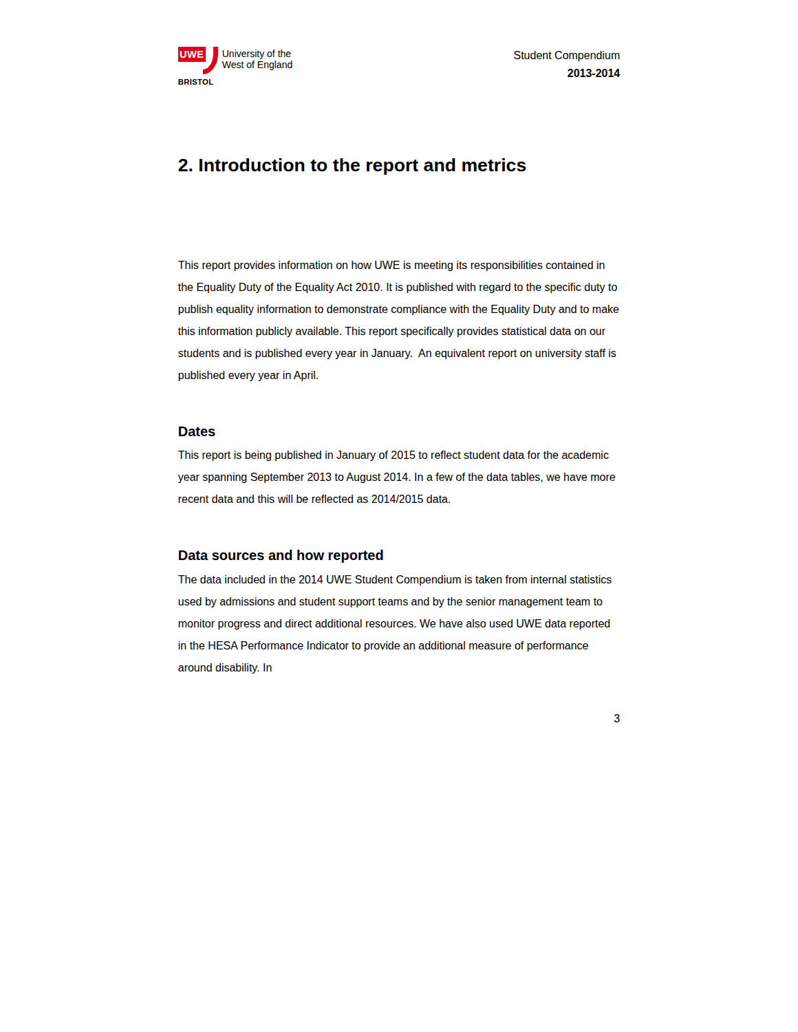UWE
BRISTOL
University of the West of England
Student Compendium
2013-2014
2. Introduction to the report and metrics
This report provides information on how UWE is meeting its responsibilities contained in the Equality Duty of the Equality Act 2010. It is published with regard to the specific duty to publish equality information to demonstrate compliance with the Equality Duty and to make this information publicly available. This report specifically provides statistical data on our students and is published every year in January. An equivalent report on university staff is published every year in April.
Dates
This report is being published in January of 2015 to reflect student data for the academic year spanning September 2013 to August 2014. In a few of the data tables, we have more recent data and this will be reflected as 2014/2015 data.
Data sources and how reported
The data included in the 2014 UWE Student Compendium is taken from internal statistics used by admissions and student support teams and by the senior management team to monitor progress and direct additional resources. We have also used UWE data reported in the HESA Performance Indicator to provide an additional measure of performance around disability. In
3